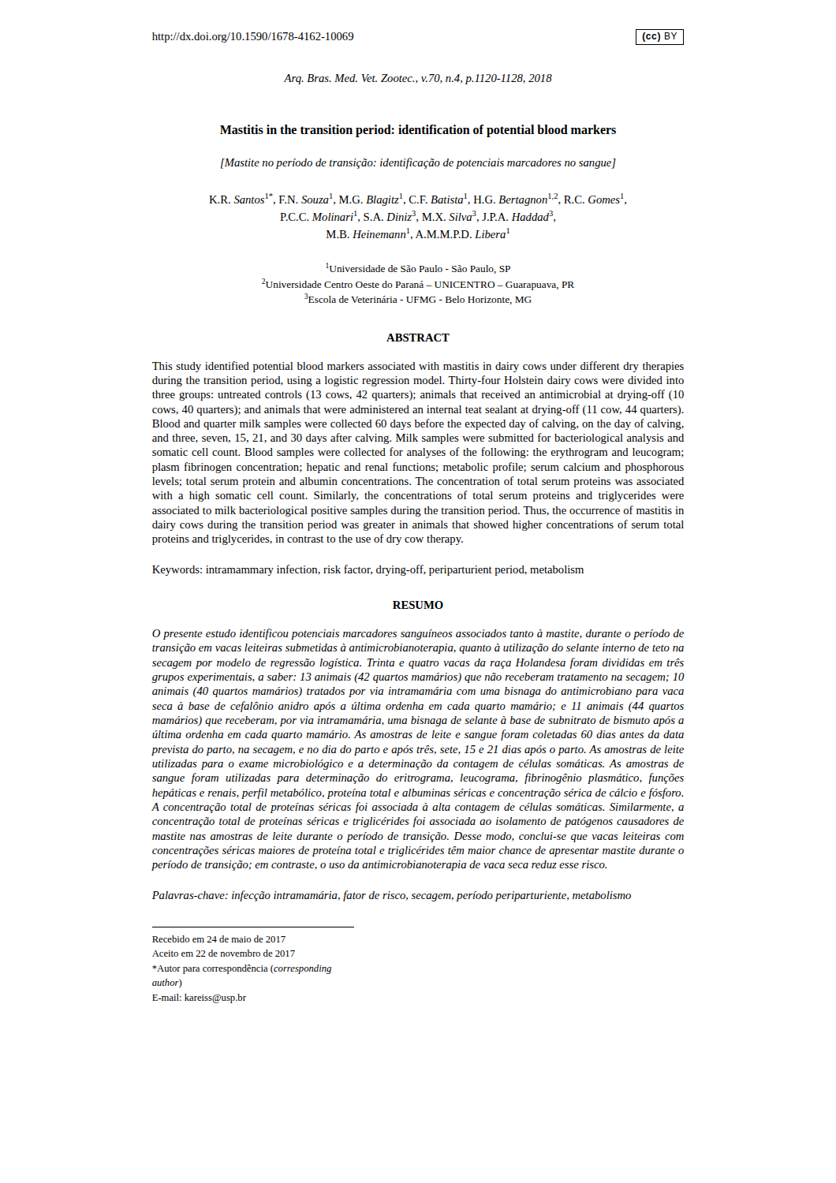http://dx.doi.org/10.1590/1678-4162-10069 (cc) BY
Arq. Bras. Med. Vet. Zootec., v.70, n.4, p.1120-1128, 2018
Mastitis in the transition period: identification of potential blood markers
[Mastite no período de transição: identificação de potenciais marcadores no sangue]
K.R. Santos1*, F.N. Souza1, M.G. Blagitz1, C.F. Batista1, H.G. Bertagnon1,2, R.C. Gomes1,
P.C.C. Molinari1, S.A. Diniz3, M.X. Silva3, J.P.A. Haddad3,
M.B. Heinemann1, A.M.M.P.D. Libera1
1Universidade de São Paulo - São Paulo, SP
2Universidade Centro Oeste do Paraná – UNICENTRO – Guarapuava, PR
3Escola de Veterinária - UFMG - Belo Horizonte, MG
ABSTRACT
This study identified potential blood markers associated with mastitis in dairy cows under different dry therapies during the transition period, using a logistic regression model. Thirty-four Holstein dairy cows were divided into three groups: untreated controls (13 cows, 42 quarters); animals that received an antimicrobial at drying-off (10 cows, 40 quarters); and animals that were administered an internal teat sealant at drying-off (11 cow, 44 quarters). Blood and quarter milk samples were collected 60 days before the expected day of calving, on the day of calving, and three, seven, 15, 21, and 30 days after calving. Milk samples were submitted for bacteriological analysis and somatic cell count. Blood samples were collected for analyses of the following: the erythrogram and leucogram; plasm fibrinogen concentration; hepatic and renal functions; metabolic profile; serum calcium and phosphorous levels; total serum protein and albumin concentrations. The concentration of total serum proteins was associated with a high somatic cell count. Similarly, the concentrations of total serum proteins and triglycerides were associated to milk bacteriological positive samples during the transition period. Thus, the occurrence of mastitis in dairy cows during the transition period was greater in animals that showed higher concentrations of serum total proteins and triglycerides, in contrast to the use of dry cow therapy.
Keywords: intramammary infection, risk factor, drying-off, periparturient period, metabolism
RESUMO
O presente estudo identificou potenciais marcadores sanguíneos associados tanto à mastite, durante o período de transição em vacas leiteiras submetidas à antimicrobianoterapia, quanto à utilização do selante interno de teto na secagem por modelo de regressão logística. Trinta e quatro vacas da raça Holandesa foram divididas em três grupos experimentais, a saber: 13 animais (42 quartos mamários) que não receberam tratamento na secagem; 10 animais (40 quartos mamários) tratados por via intramamária com uma bisnaga do antimicrobiano para vaca seca à base de cefalônio anidro após a última ordenha em cada quarto mamário; e 11 animais (44 quartos mamários) que receberam, por via intramamária, uma bisnaga de selante à base de subnitrato de bismuto após a última ordenha em cada quarto mamário. As amostras de leite e sangue foram coletadas 60 dias antes da data prevista do parto, na secagem, e no dia do parto e após três, sete, 15 e 21 dias após o parto. As amostras de leite utilizadas para o exame microbiológico e a determinação da contagem de células somáticas. As amostras de sangue foram utilizadas para determinação do eritrograma, leucograma, fibrinogênio plasmático, funções hepáticas e renais, perfil metabólico, proteína total e albuminas séricas e concentração sérica de cálcio e fósforo. A concentração total de proteínas séricas foi associada à alta contagem de células somáticas. Similarmente, a concentração total de proteínas séricas e triglicérides foi associada ao isolamento de patógenos causadores de mastite nas amostras de leite durante o período de transição. Desse modo, conclui-se que vacas leiteiras com concentrações séricas maiores de proteína total e triglicérides têm maior chance de apresentar mastite durante o período de transição; em contraste, o uso da antimicrobianoterapia de vaca seca reduz esse risco.
Palavras-chave: infecção intramamária, fator de risco, secagem, período periparturiente, metabolismo
Recebido em 24 de maio de 2017
Aceito em 22 de novembro de 2017
*Autor para correspondência (corresponding author)
E-mail: kareiss@usp.br